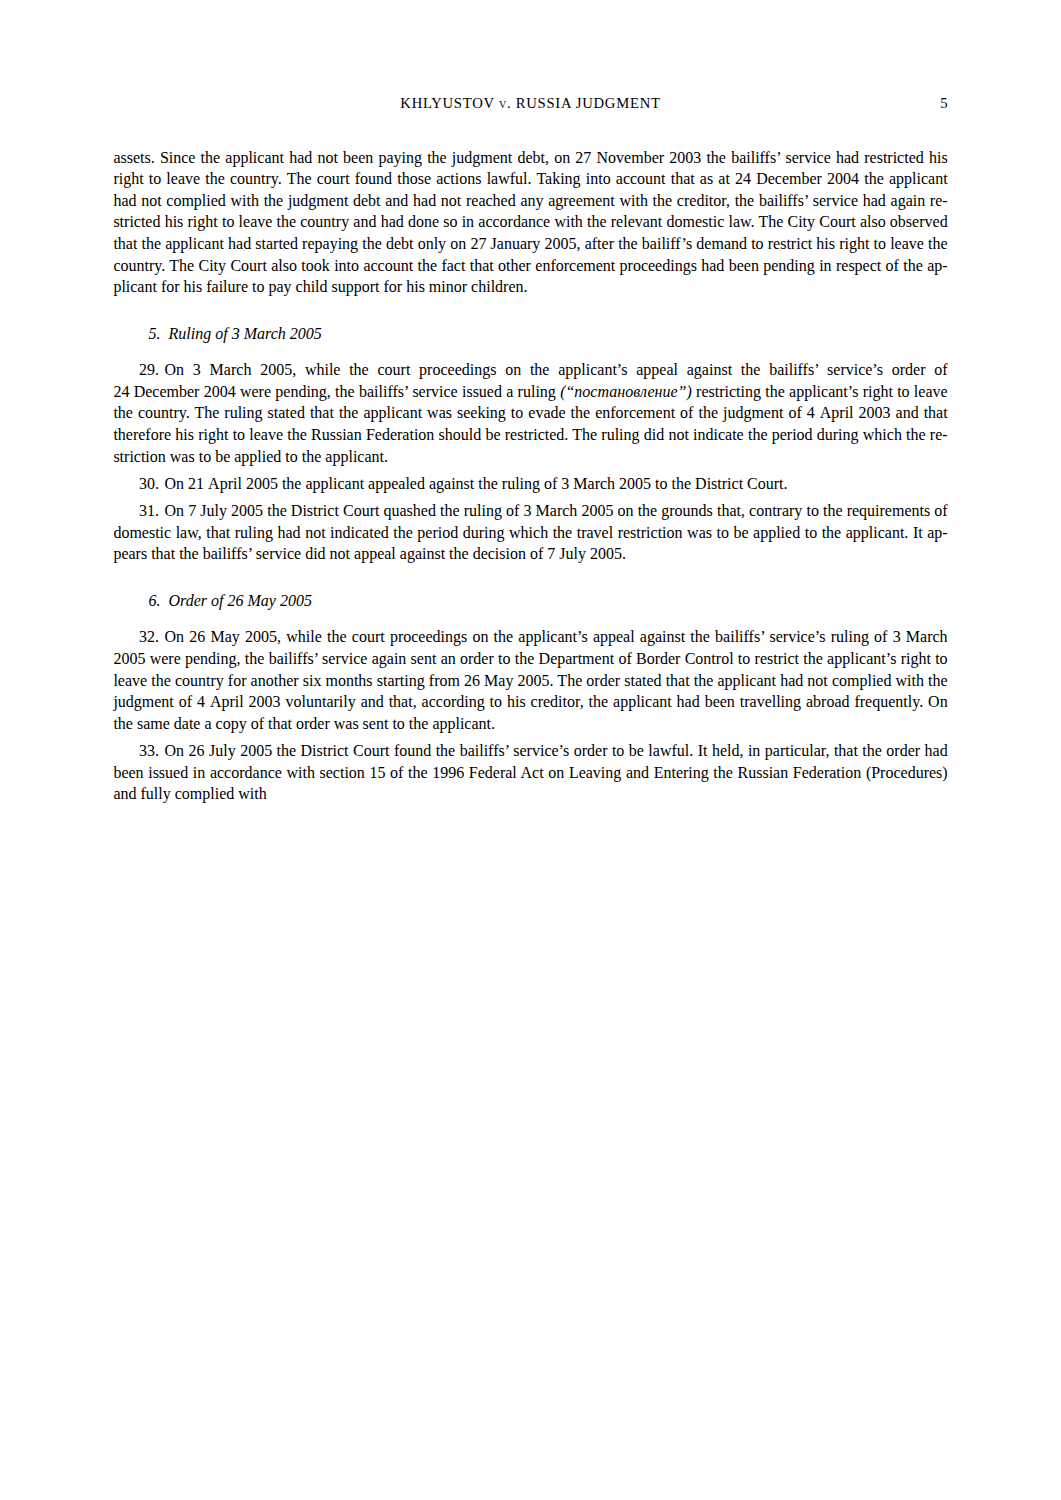KHLYUSTOV v. RUSSIA JUDGMENT 5
assets. Since the applicant had not been paying the judgment debt, on 27 November 2003 the bailiffs’ service had restricted his right to leave the country. The court found those actions lawful. Taking into account that as at 24 December 2004 the applicant had not complied with the judgment debt and had not reached any agreement with the creditor, the bailiffs’ service had again restricted his right to leave the country and had done so in accordance with the relevant domestic law. The City Court also observed that the applicant had started repaying the debt only on 27 January 2005, after the bailiff’s demand to restrict his right to leave the country. The City Court also took into account the fact that other enforcement proceedings had been pending in respect of the applicant for his failure to pay child support for his minor children.
5. Ruling of 3 March 2005
29. On 3 March 2005, while the court proceedings on the applicant’s appeal against the bailiffs’ service’s order of 24 December 2004 were pending, the bailiffs’ service issued a ruling (“постановление”) restricting the applicant’s right to leave the country. The ruling stated that the applicant was seeking to evade the enforcement of the judgment of 4 April 2003 and that therefore his right to leave the Russian Federation should be restricted. The ruling did not indicate the period during which the restriction was to be applied to the applicant.
30. On 21 April 2005 the applicant appealed against the ruling of 3 March 2005 to the District Court.
31. On 7 July 2005 the District Court quashed the ruling of 3 March 2005 on the grounds that, contrary to the requirements of domestic law, that ruling had not indicated the period during which the travel restriction was to be applied to the applicant. It appears that the bailiffs’ service did not appeal against the decision of 7 July 2005.
6. Order of 26 May 2005
32. On 26 May 2005, while the court proceedings on the applicant’s appeal against the bailiffs’ service’s ruling of 3 March 2005 were pending, the bailiffs’ service again sent an order to the Department of Border Control to restrict the applicant’s right to leave the country for another six months starting from 26 May 2005. The order stated that the applicant had not complied with the judgment of 4 April 2003 voluntarily and that, according to his creditor, the applicant had been travelling abroad frequently. On the same date a copy of that order was sent to the applicant.
33. On 26 July 2005 the District Court found the bailiffs’ service’s order to be lawful. It held, in particular, that the order had been issued in accordance with section 15 of the 1996 Federal Act on Leaving and Entering the Russian Federation (Procedures) and fully complied with